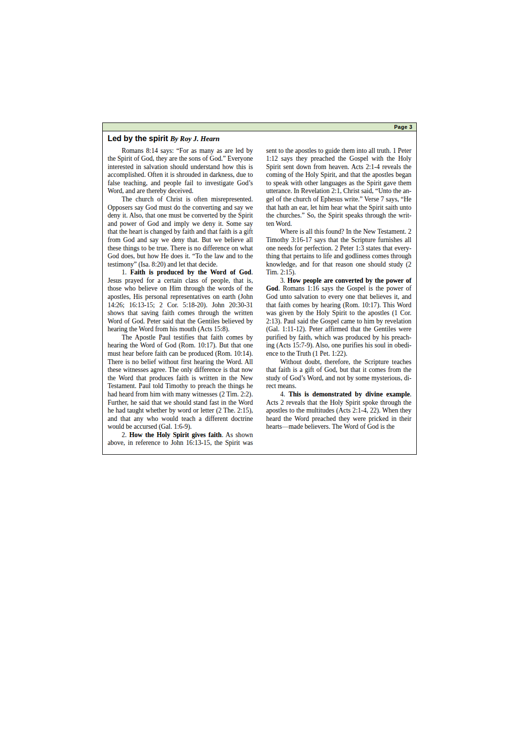Page 3
Led by the spirit By Roy J. Hearn
Romans 8:14 says: “For as many as are led by the Spirit of God, they are the sons of God.” Everyone interested in salvation should understand how this is accomplished. Often it is shrouded in darkness, due to false teaching, and people fail to investigate God’s Word, and are thereby deceived.
The church of Christ is often misrepresented. Opposers say God must do the converting and say we deny it. Also, that one must be converted by the Spirit and power of God and imply we deny it. Some say that the heart is changed by faith and that faith is a gift from God and say we deny that. But we believe all these things to be true. There is no difference on what God does, but how He does it. “To the law and to the testimony” (Isa. 8:20) and let that decide.
1. Faith is produced by the Word of God. Jesus prayed for a certain class of people, that is, those who believe on Him through the words of the apostles, His personal representatives on earth (John 14:26; 16:13-15; 2 Cor. 5:18-20). John 20:30-31 shows that saving faith comes through the written Word of God. Peter said that the Gentiles believed by hearing the Word from his mouth (Acts 15:8).
The Apostle Paul testifies that faith comes by hearing the Word of God (Rom. 10:17). But that one must hear before faith can be produced (Rom. 10:14). There is no belief without first hearing the Word. All these witnesses agree. The only difference is that now the Word that produces faith is written in the New Testament. Paul told Timothy to preach the things he had heard from him with many witnesses (2 Tim. 2:2). Further, he said that we should stand fast in the Word he had taught whether by word or letter (2 The. 2:15), and that any who would teach a different doctrine would be accursed (Gal. 1:6-9).
2. How the Holy Spirit gives faith. As shown above, in reference to John 16:13-15, the Spirit was sent to the apostles to guide them into all truth. 1 Peter 1:12 says they preached the Gospel with the Holy Spirit sent down from heaven. Acts 2:1-4 reveals the coming of the Holy Spirit, and that the apostles began to speak with other languages as the Spirit gave them utterance. In Revelation 2:1, Christ said, “Unto the angel of the church of Ephesus write.” Verse 7 says, “He that hath an ear, let him hear what the Spirit saith unto the churches.” So, the Spirit speaks through the written Word.
Where is all this found? In the New Testament. 2 Timothy 3:16-17 says that the Scripture furnishes all one needs for perfection. 2 Peter 1:3 states that everything that pertains to life and godliness comes through knowledge, and for that reason one should study (2 Tim. 2:15).
3. How people are converted by the power of God. Romans 1:16 says the Gospel is the power of God unto salvation to every one that believes it, and that faith comes by hearing (Rom. 10:17). This Word was given by the Holy Spirit to the apostles (1 Cor. 2:13). Paul said the Gospel came to him by revelation (Gal. 1:11-12). Peter affirmed that the Gentiles were purified by faith, which was produced by his preaching (Acts 15:7-9). Also, one purifies his soul in obedience to the Truth (1 Pet. 1:22).
Without doubt, therefore, the Scripture teaches that faith is a gift of God, but that it comes from the study of God’s Word, and not by some mysterious, direct means.
4. This is demonstrated by divine example. Acts 2 reveals that the Holy Spirit spoke through the apostles to the multitudes (Acts 2:1-4, 22). When they heard the Word preached they were pricked in their hearts—made believers. The Word of God is the